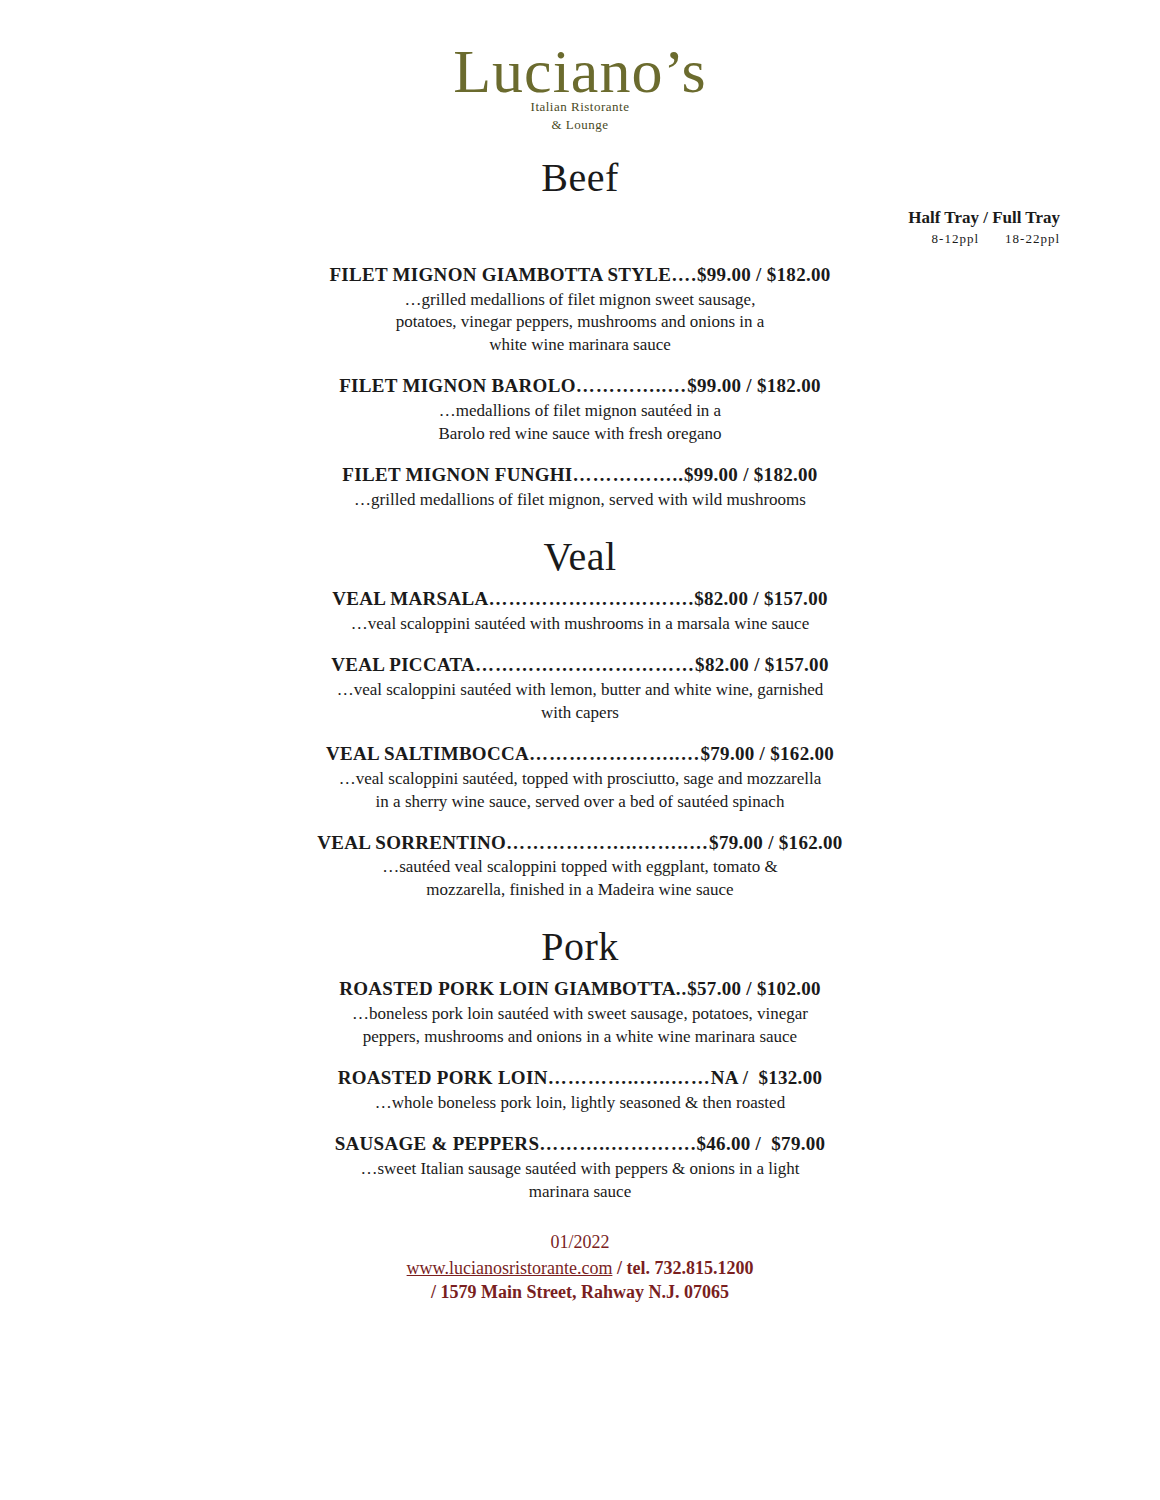Luciano’s
Italian Ristorante & Lounge
Beef
Half Tray / Full Tray
8-12ppl 18-22ppl
FILET MIGNON GIAMBOTTA STYLE….$99.00 / $182.00 …grilled medallions of filet mignon sweet sausage,
potatoes, vinegar peppers, mushrooms and onions in a
white wine marinara sauce
FILET MIGNON BAROLO…………..…$99.00 / $182.00 …medallions of filet mignon sautéed in a
Barolo red wine sauce with fresh oregano
FILET MIGNON FUNGHI……………..$99.00 / $182.00 …grilled medallions of filet mignon, served with wild mushrooms
Veal
VEAL MARSALA………………………….$82.00 / $157.00 …veal scaloppini sautéed with mushrooms in a marsala wine sauce
VEAL PICCATA……………………………$82.00 / $157.00 …veal scaloppini sautéed with lemon, butter and white wine, garnished
with capers
VEAL SALTIMBOCCA…………………..…$79.00 / $162.00 …veal scaloppini sautéed, topped with prosciutto, sage and mozzarella
in a sherry wine sauce, served over a bed of sautéed spinach
VEAL SORRENTINO………………..……..…$79.00 / $162.00 …sautéed veal scaloppini topped with eggplant, tomato &
mozzarella, finished in a Madeira wine sauce
Pork
ROASTED PORK LOIN GIAMBOTTA..$57.00 / $102.00 …boneless pork loin sautéed with sweet sausage, potatoes, vinegar
peppers, mushrooms and onions in a white wine marinara sauce
ROASTED PORK LOIN…………..…..……NA / $132.00 …whole boneless pork loin, lightly seasoned & then roasted
SAUSAGE & PEPPERS………..………….$46.00 / $79.00 …sweet Italian sausage sautéed with peppers & onions in a light
marinara sauce
01/2022
www.lucianosristorante.com / tel. 732.815.1200
/ 1579 Main Street, Rahway N.J. 07065